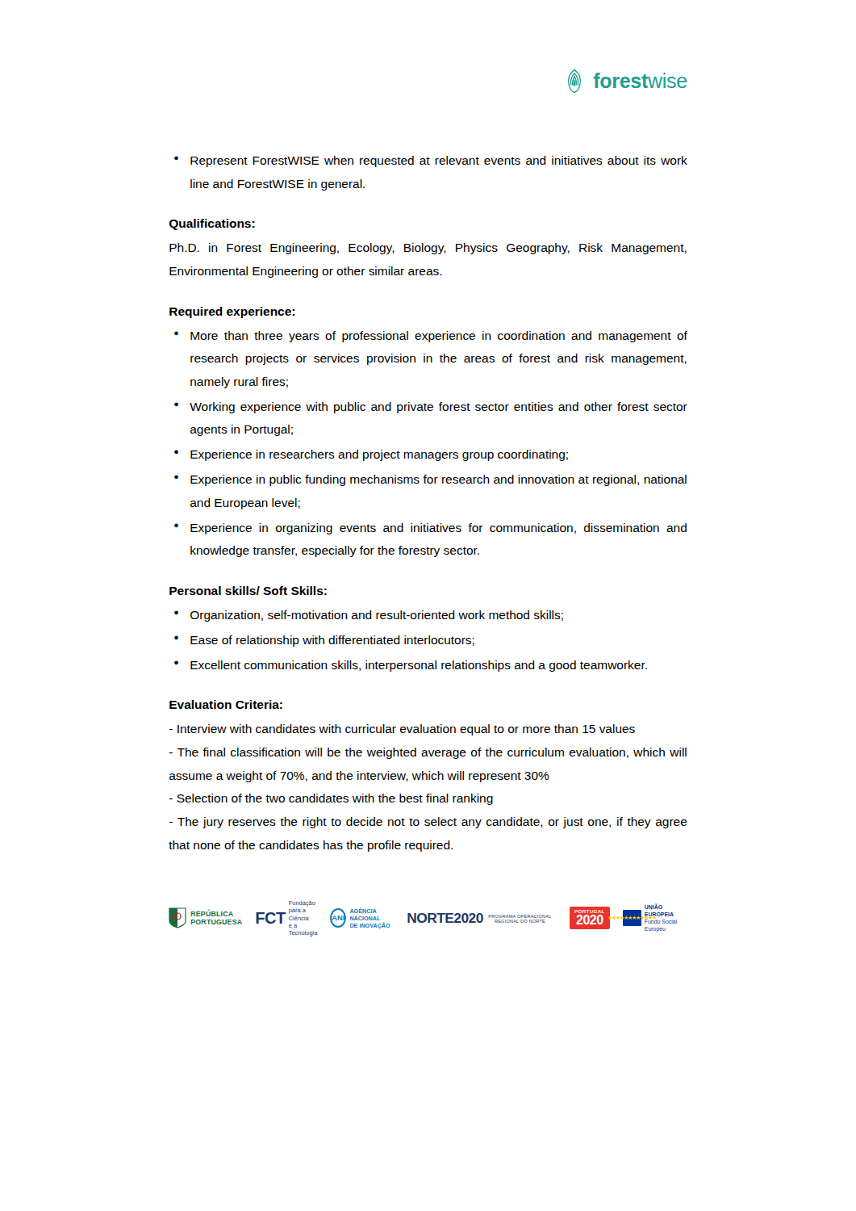forestwise
Represent ForestWISE when requested at relevant events and initiatives about its work line and ForestWISE in general.
Qualifications:
Ph.D. in Forest Engineering, Ecology, Biology, Physics Geography, Risk Management, Environmental Engineering or other similar areas.
Required experience:
More than three years of professional experience in coordination and management of research projects or services provision in the areas of forest and risk management, namely rural fires;
Working experience with public and private forest sector entities and other forest sector agents in Portugal;
Experience in researchers and project managers group coordinating;
Experience in public funding mechanisms for research and innovation at regional, national and European level;
Experience in organizing events and initiatives for communication, dissemination and knowledge transfer, especially for the forestry sector.
Personal skills/ Soft Skills:
Organization, self-motivation and result-oriented work method skills;
Ease of relationship with differentiated interlocutors;
Excellent communication skills, interpersonal relationships and a good teamworker.
Evaluation Criteria:
- Interview with candidates with curricular evaluation equal to or more than 15 values
- The final classification will be the weighted average of the curriculum evaluation, which will assume a weight of 70%, and the interview, which will represent 30%
- Selection of the two candidates with the best final ranking
- The jury reserves the right to decide not to select any candidate, or just one, if they agree that none of the candidates has the profile required.
REPÚBLICA
PORTUGUESA
FCT
Fundação
para a Ciência
e a Tecnologia
ANI
AGÊNCIA NACIONAL
DE INOVAÇÃO
NORTE2020
PROGRAMA OPERACIONAL REGIONAL DO NORTE
PORTUGAL
2020
★★★★★★★★★★★★
UNIÃO EUROPEIA
Fundo Social Europeu